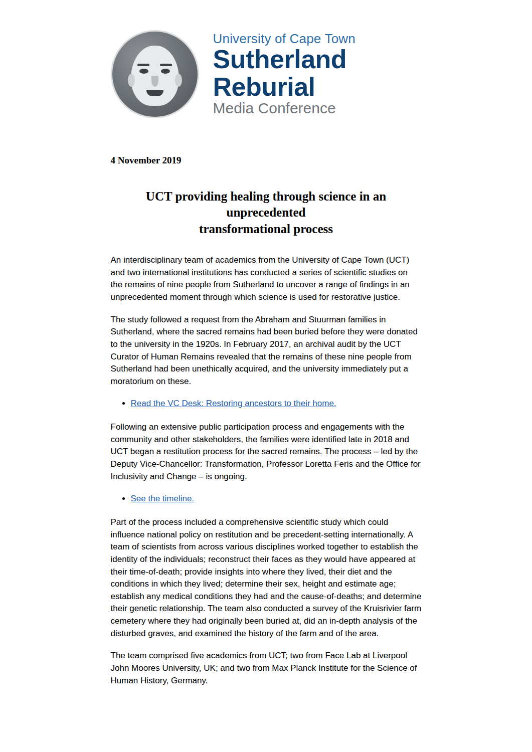University of Cape Town
Sutherland Reburial
Media Conference
4 November 2019
UCT providing healing through science in an unprecedented
transformational process
An interdisciplinary team of academics from the University of Cape Town (UCT) and two international institutions has conducted a series of scientific studies on the remains of nine people from Sutherland to uncover a range of findings in an unprecedented moment through which science is used for restorative justice.
The study followed a request from the Abraham and Stuurman families in Sutherland, where the sacred remains had been buried before they were donated to the university in the 1920s. In February 2017, an archival audit by the UCT Curator of Human Remains revealed that the remains of these nine people from Sutherland had been unethically acquired, and the university immediately put a moratorium on these.
Read the VC Desk: Restoring ancestors to their home.
Following an extensive public participation process and engagements with the community and other stakeholders, the families were identified late in 2018 and UCT began a restitution process for the sacred remains. The process – led by the Deputy Vice-Chancellor: Transformation, Professor Loretta Feris and the Office for Inclusivity and Change – is ongoing.
See the timeline.
Part of the process included a comprehensive scientific study which could influence national policy on restitution and be precedent-setting internationally. A team of scientists from across various disciplines worked together to establish the identity of the individuals; reconstruct their faces as they would have appeared at their time-of-death; provide insights into where they lived, their diet and the conditions in which they lived; determine their sex, height and estimate age; establish any medical conditions they had and the cause-of-deaths; and determine their genetic relationship. The team also conducted a survey of the Kruisrivier farm cemetery where they had originally been buried at, did an in-depth analysis of the disturbed graves, and examined the history of the farm and of the area.
The team comprised five academics from UCT; two from Face Lab at Liverpool John Moores University, UK; and two from Max Planck Institute for the Science of Human History, Germany.